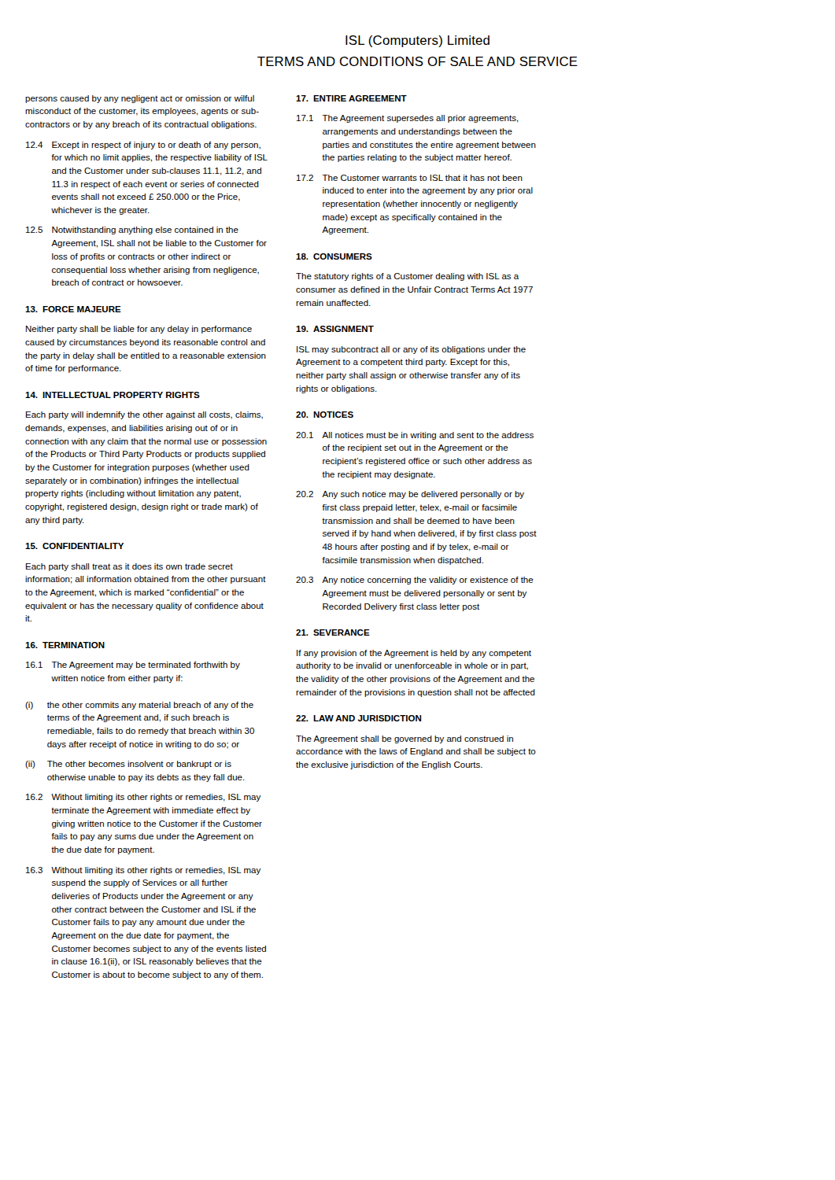ISL (Computers) Limited
TERMS AND CONDITIONS OF SALE AND SERVICE
persons caused by any negligent act or omission or wilful misconduct of the customer, its employees, agents or sub-contractors or by any breach of its contractual obligations.
12.4 Except in respect of injury to or death of any person, for which no limit applies, the respective liability of ISL and the Customer under sub-clauses 11.1, 11.2, and 11.3 in respect of each event or series of connected events shall not exceed £ 250.000 or the Price, whichever is the greater.
12.5 Notwithstanding anything else contained in the Agreement, ISL shall not be liable to the Customer for loss of profits or contracts or other indirect or consequential loss whether arising from negligence, breach of contract or howsoever.
13. FORCE MAJEURE
Neither party shall be liable for any delay in performance caused by circumstances beyond its reasonable control and the party in delay shall be entitled to a reasonable extension of time for performance.
14. INTELLECTUAL PROPERTY RIGHTS
Each party will indemnify the other against all costs, claims, demands, expenses, and liabilities arising out of or in connection with any claim that the normal use or possession of the Products or Third Party Products or products supplied by the Customer for integration purposes (whether used separately or in combination) infringes the intellectual property rights (including without limitation any patent, copyright, registered design, design right or trade mark) of any third party.
15. CONFIDENTIALITY
Each party shall treat as it does its own trade secret information; all information obtained from the other pursuant to the Agreement, which is marked “confidential” or the equivalent or has the necessary quality of confidence about it.
16. TERMINATION
16.1 The Agreement may be terminated forthwith by written notice from either party if:
(i) the other commits any material breach of any of the terms of the Agreement and, if such breach is remediable, fails to do remedy that breach within 30 days after receipt of notice in writing to do so; or
(ii) The other becomes insolvent or bankrupt or is otherwise unable to pay its debts as they fall due.
16.2 Without limiting its other rights or remedies, ISL may terminate the Agreement with immediate effect by giving written notice to the Customer if the Customer fails to pay any sums due under the Agreement on the due date for payment.
16.3 Without limiting its other rights or remedies, ISL may suspend the supply of Services or all further deliveries of Products under the Agreement or any other contract between the Customer and ISL if the Customer fails to pay any amount due under the Agreement on the due date for payment, the Customer becomes subject to any of the events listed in clause 16.1(ii), or ISL reasonably believes that the Customer is about to become subject to any of them.
17. ENTIRE AGREEMENT
17.1 The Agreement supersedes all prior agreements, arrangements and understandings between the parties and constitutes the entire agreement between the parties relating to the subject matter hereof.
17.2 The Customer warrants to ISL that it has not been induced to enter into the agreement by any prior oral representation (whether innocently or negligently made) except as specifically contained in the Agreement.
18. CONSUMERS
The statutory rights of a Customer dealing with ISL as a consumer as defined in the Unfair Contract Terms Act 1977 remain unaffected.
19. ASSIGNMENT
ISL may subcontract all or any of its obligations under the Agreement to a competent third party. Except for this, neither party shall assign or otherwise transfer any of its rights or obligations.
20. NOTICES
20.1 All notices must be in writing and sent to the address of the recipient set out in the Agreement or the recipient’s registered office or such other address as the recipient may designate.
20.2 Any such notice may be delivered personally or by first class prepaid letter, telex, e-mail or facsimile transmission and shall be deemed to have been served if by hand when delivered, if by first class post 48 hours after posting and if by telex, e-mail or facsimile transmission when dispatched.
20.3 Any notice concerning the validity or existence of the Agreement must be delivered personally or sent by Recorded Delivery first class letter post
21. SEVERANCE
If any provision of the Agreement is held by any competent authority to be invalid or unenforceable in whole or in part, the validity of the other provisions of the Agreement and the remainder of the provisions in question shall not be affected
22. LAW AND JURISDICTION
The Agreement shall be governed by and construed in accordance with the laws of England and shall be subject to the exclusive jurisdiction of the English Courts.